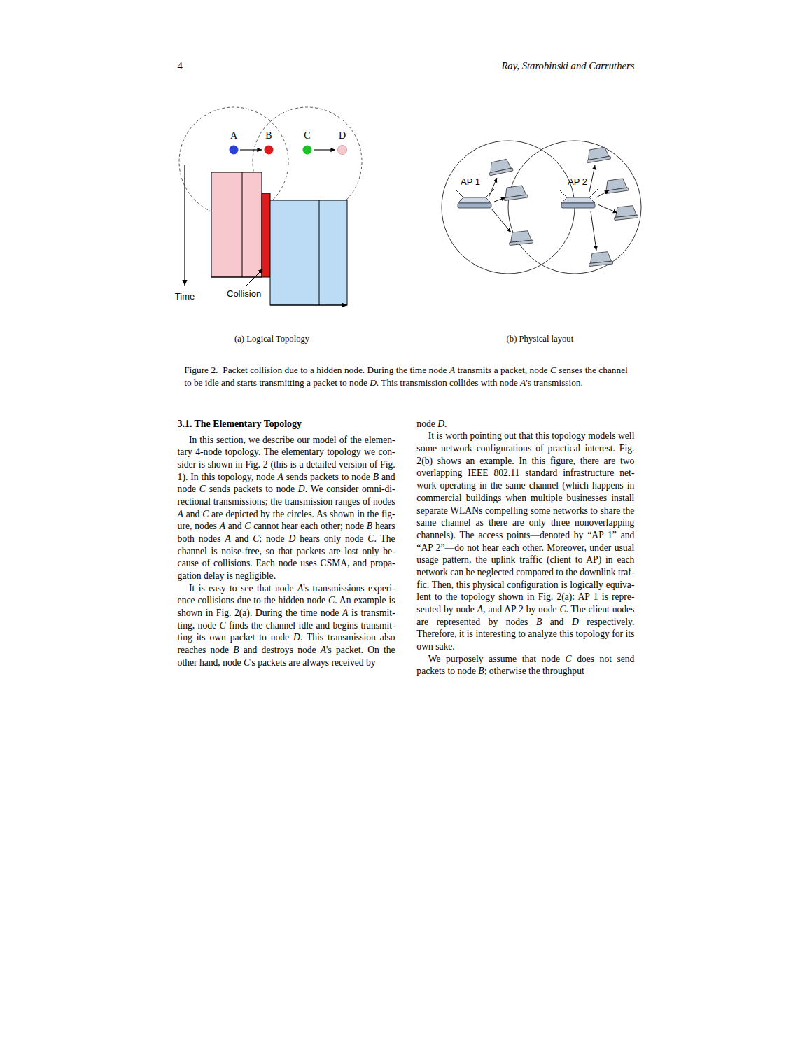4 Ray, Starobinski and Carruthers
A B C D Collision Time
(a) Logical Topology
AP 1 AP 2
(b) Physical layout
Figure 2. Packet collision due to a hidden node. During the time node A transmits a packet, node C senses the channel to be idle and starts transmitting a packet to node D. This transmission collides with node A's transmission.
3.1. The Elementary Topology
In this section, we describe our model of the elementary 4-node topology. The elementary topology we consider is shown in Fig. 2 (this is a detailed version of Fig. 1). In this topology, node A sends packets to node B and node C sends packets to node D. We consider omni-directional transmissions; the transmission ranges of nodes A and C are depicted by the circles. As shown in the figure, nodes A and C cannot hear each other; node B hears both nodes A and C; node D hears only node C. The channel is noise-free, so that packets are lost only because of collisions. Each node uses CSMA, and propagation delay is negligible.
It is easy to see that node A's transmissions experience collisions due to the hidden node C. An example is shown in Fig. 2(a). During the time node A is transmitting, node C finds the channel idle and begins transmitting its own packet to node D. This transmission also reaches node B and destroys node A's packet. On the other hand, node C's packets are always received by
node D.
It is worth pointing out that this topology models well some network configurations of practical interest. Fig. 2(b) shows an example. In this figure, there are two overlapping IEEE 802.11 standard infrastructure network operating in the same channel (which happens in commercial buildings when multiple businesses install separate WLANs compelling some networks to share the same channel as there are only three nonoverlapping channels). The access points—denoted by “AP 1” and “AP 2”—do not hear each other. Moreover, under usual usage pattern, the uplink traffic (client to AP) in each network can be neglected compared to the downlink traffic. Then, this physical configuration is logically equivalent to the topology shown in Fig. 2(a): AP 1 is represented by node A, and AP 2 by node C. The client nodes are represented by nodes B and D respectively. Therefore, it is interesting to analyze this topology for its own sake.
We purposely assume that node C does not send packets to node B; otherwise the throughput